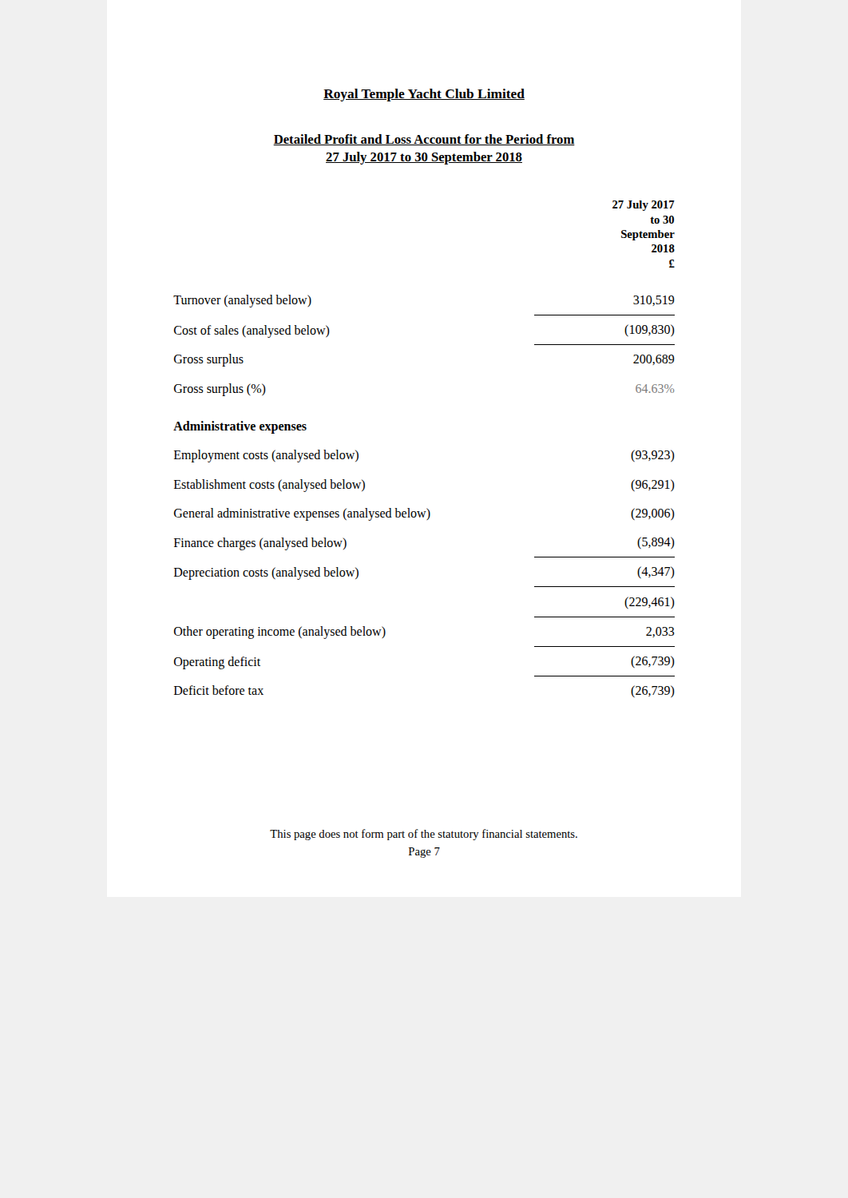Royal Temple Yacht Club Limited
Detailed Profit and Loss Account for the Period from
27 July 2017 to 30 September 2018
| | 27 July 2017 to 30 September 2018 £ |
| --- | --- |
| Turnover (analysed below) | 310,519 |
| Cost of sales (analysed below) | (109,830) |
| Gross surplus | 200,689 |
| Gross surplus (%) | 64.63% |
| Administrative expenses | |
| Employment costs (analysed below) | (93,923) |
| Establishment costs (analysed below) | (96,291) |
| General administrative expenses (analysed below) | (29,006) |
| Finance charges (analysed below) | (5,894) |
| Depreciation costs (analysed below) | (4,347) |
| | (229,461) |
| Other operating income (analysed below) | 2,033 |
| Operating deficit | (26,739) |
| Deficit before tax | (26,739) |
This page does not form part of the statutory financial statements.
Page 7